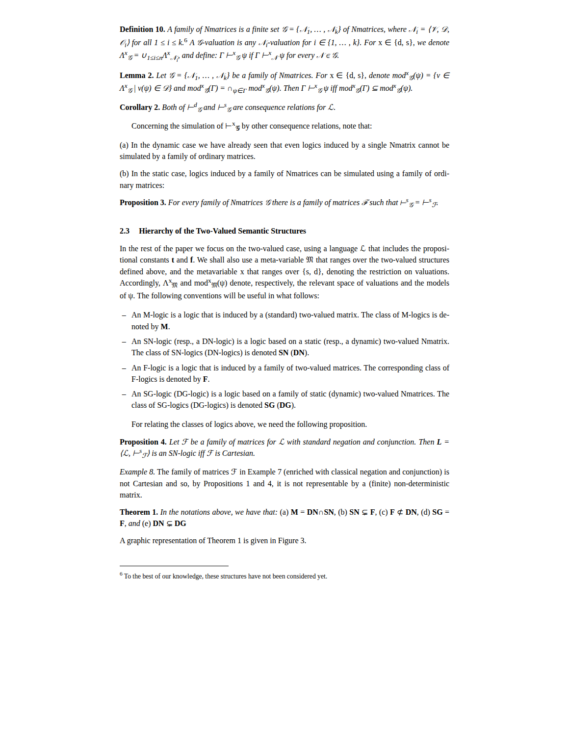Definition 10. A family of Nmatrices is a finite set 𝒢 = {𝒩1, … , 𝒩k} of Nmatrices, where 𝒩i = ⟨𝒱, 𝒟, 𝒪i⟩ for all 1 ≤ i ≤ k.6 A 𝒢-valuation is any 𝒩i-valuation for i ∈ {1, … , k}. For x ∈ {d, s}, we denote Λx𝒢 = ∪1≤i≤nΛx𝒩i, and define: Γ ⊢x𝒢 ψ if Γ ⊢x𝒩 ψ for every 𝒩 ∈ 𝒢.
Lemma 2. Let 𝒢 = {𝒩1, … , 𝒩k} be a family of Nmatrices. For x ∈ {d, s}, denote modx𝒢(ψ) = {ν ∈ Λx𝒢 | ν(ψ) ∈ 𝒟} and modx𝒢(Γ) = ∩ψ∈Γ modx𝒢(ψ). Then Γ ⊢x𝒢 ψ iff modx𝒢(Γ) ⊆ modx𝒢(ψ).
Corollary 2. Both of ⊢d𝒢 and ⊢s𝒢 are consequence relations for ℒ.
Concerning the simulation of ⊢x𝒢 by other consequence relations, note that:
(a) In the dynamic case we have already seen that even logics induced by a single Nmatrix cannot be simulated by a family of ordinary matrices.
(b) In the static case, logics induced by a family of Nmatrices can be simulated using a family of ordinary matrices:
Proposition 3. For every family of Nmatrices 𝒢 there is a family of matrices ℱ such that ⊢s𝒢 = ⊢sℱ.
2.3 Hierarchy of the Two-Valued Semantic Structures
In the rest of the paper we focus on the two-valued case, using a language ℒ that includes the propositional constants t and f. We shall also use a meta-variable 𝔐 that ranges over the two-valued structures defined above, and the metavariable x that ranges over {s, d}, denoting the restriction on valuations. Accordingly, Λx𝔐 and modx𝔐(ψ) denote, respectively, the relevant space of valuations and the models of ψ. The following conventions will be useful in what follows:
An M-logic is a logic that is induced by a (standard) two-valued matrix. The class of M-logics is denoted by M.
An SN-logic (resp., a DN-logic) is a logic based on a static (resp., a dynamic) two-valued Nmatrix. The class of SN-logics (DN-logics) is denoted SN (DN).
An F-logic is a logic that is induced by a family of two-valued matrices. The corresponding class of F-logics is denoted by F.
An SG-logic (DG-logic) is a logic based on a family of static (dynamic) two-valued Nmatrices. The class of SG-logics (DG-logics) is denoted SG (DG).
For relating the classes of logics above, we need the following proposition.
Proposition 4. Let ℱ be a family of matrices for ℒ with standard negation and conjunction. Then L = ⟨ℒ, ⊢sℱ⟩ is an SN-logic iff ℱ is Cartesian.
Example 8. The family of matrices ℱ in Example 7 (enriched with classical negation and conjunction) is not Cartesian and so, by Propositions 1 and 4, it is not representable by a (finite) non-deterministic matrix.
Theorem 1. In the notations above, we have that: (a) M = DN∩SN, (b) SN ⊊ F, (c) F ⊄ DN, (d) SG = F, and (e) DN ⊊ DG
A graphic representation of Theorem 1 is given in Figure 3.
6 To the best of our knowledge, these structures have not been considered yet.